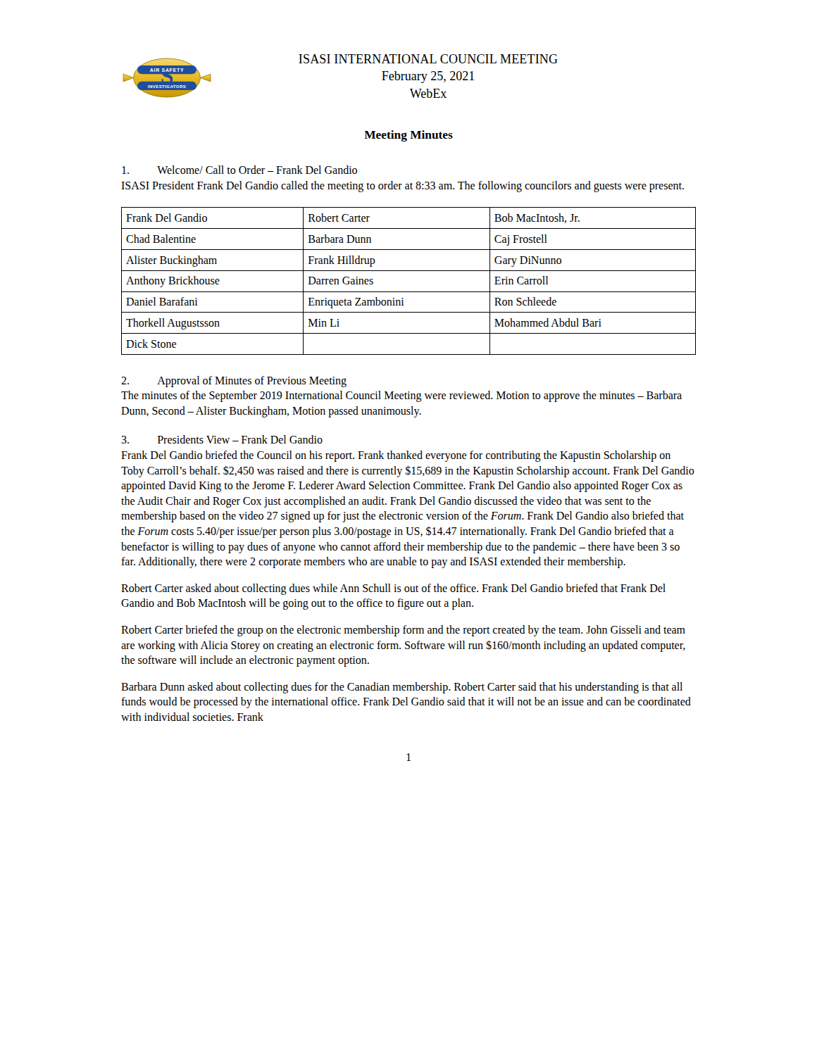S AIR SAFETY INVESTIGATORS
ISASI INTERNATIONAL COUNCIL MEETING
February 25, 2021
WebEx
Meeting Minutes
1. Welcome/ Call to Order – Frank Del Gandio
ISASI President Frank Del Gandio called the meeting to order at 8:33 am. The following councilors and guests were present.
| Frank Del Gandio | Robert Carter | Bob MacIntosh, Jr. |
| Chad Balentine | Barbara Dunn | Caj Frostell |
| Alister Buckingham | Frank Hilldrup | Gary DiNunno |
| Anthony Brickhouse | Darren Gaines | Erin Carroll |
| Daniel Barafani | Enriqueta Zambonini | Ron Schleede |
| Thorkell Augustsson | Min Li | Mohammed Abdul Bari |
| Dick Stone | | |
2. Approval of Minutes of Previous Meeting
The minutes of the September 2019 International Council Meeting were reviewed. Motion to approve the minutes – Barbara Dunn, Second – Alister Buckingham, Motion passed unanimously.
3. Presidents View – Frank Del Gandio
Frank Del Gandio briefed the Council on his report. Frank thanked everyone for contributing the Kapustin Scholarship on Toby Carroll’s behalf. $2,450 was raised and there is currently $15,689 in the Kapustin Scholarship account. Frank Del Gandio appointed David King to the Jerome F. Lederer Award Selection Committee. Frank Del Gandio also appointed Roger Cox as the Audit Chair and Roger Cox just accomplished an audit. Frank Del Gandio discussed the video that was sent to the membership based on the video 27 signed up for just the electronic version of the Forum. Frank Del Gandio also briefed that the Forum costs 5.40/per issue/per person plus 3.00/postage in US, $14.47 internationally. Frank Del Gandio briefed that a benefactor is willing to pay dues of anyone who cannot afford their membership due to the pandemic – there have been 3 so far. Additionally, there were 2 corporate members who are unable to pay and ISASI extended their membership.
Robert Carter asked about collecting dues while Ann Schull is out of the office. Frank Del Gandio briefed that Frank Del Gandio and Bob MacIntosh will be going out to the office to figure out a plan.
Robert Carter briefed the group on the electronic membership form and the report created by the team. John Gisseli and team are working with Alicia Storey on creating an electronic form. Software will run $160/month including an updated computer, the software will include an electronic payment option.
Barbara Dunn asked about collecting dues for the Canadian membership. Robert Carter said that his understanding is that all funds would be processed by the international office. Frank Del Gandio said that it will not be an issue and can be coordinated with individual societies. Frank
1